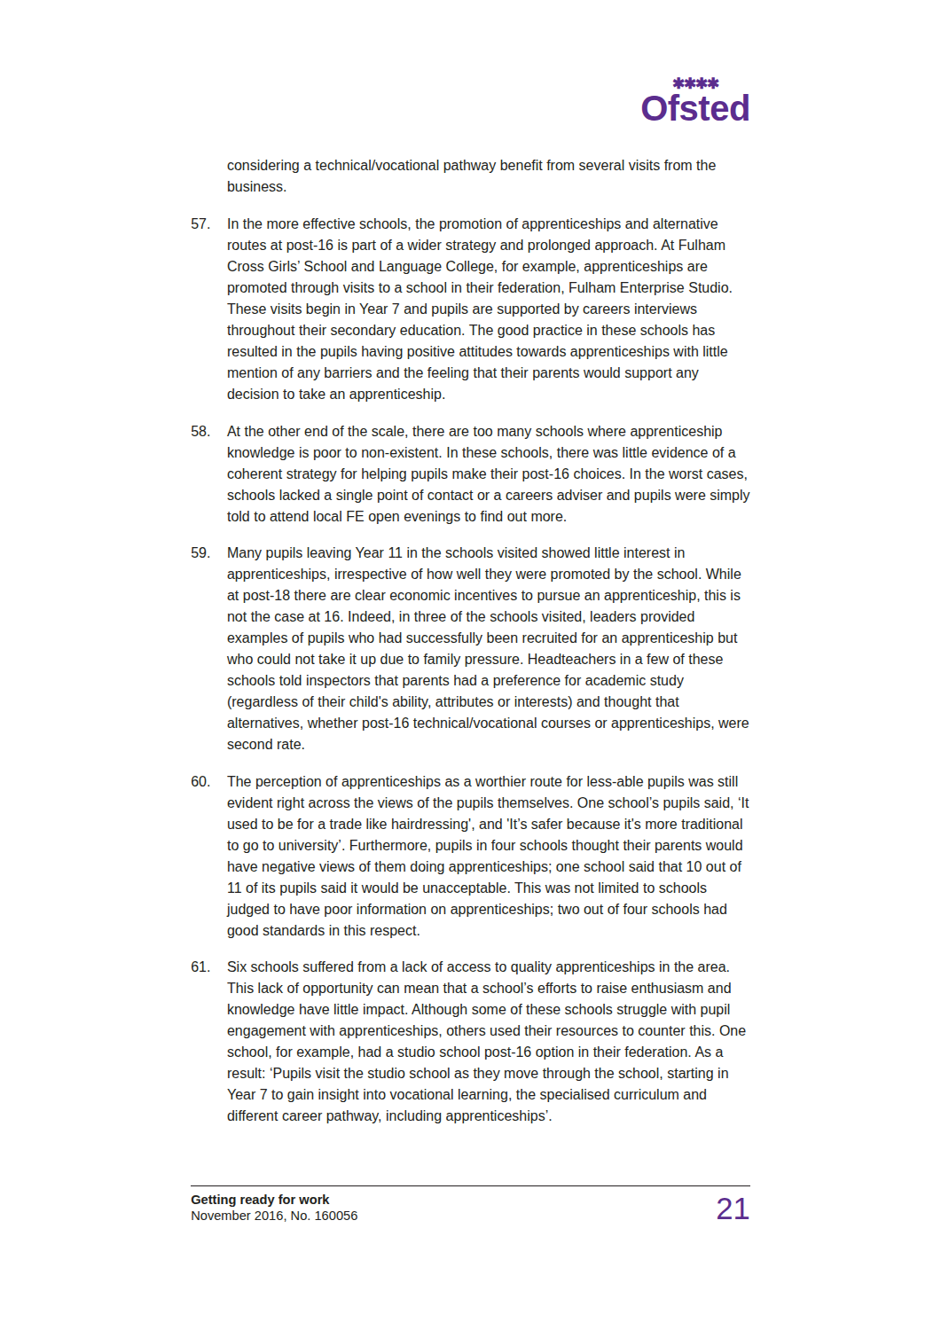✱✱✱✱ Ofsted
considering a technical/vocational pathway benefit from several visits from the business.
57. In the more effective schools, the promotion of apprenticeships and alternative routes at post-16 is part of a wider strategy and prolonged approach. At Fulham Cross Girls’ School and Language College, for example, apprenticeships are promoted through visits to a school in their federation, Fulham Enterprise Studio. These visits begin in Year 7 and pupils are supported by careers interviews throughout their secondary education. The good practice in these schools has resulted in the pupils having positive attitudes towards apprenticeships with little mention of any barriers and the feeling that their parents would support any decision to take an apprenticeship.
58. At the other end of the scale, there are too many schools where apprenticeship knowledge is poor to non-existent. In these schools, there was little evidence of a coherent strategy for helping pupils make their post-16 choices. In the worst cases, schools lacked a single point of contact or a careers adviser and pupils were simply told to attend local FE open evenings to find out more.
59. Many pupils leaving Year 11 in the schools visited showed little interest in apprenticeships, irrespective of how well they were promoted by the school. While at post-18 there are clear economic incentives to pursue an apprenticeship, this is not the case at 16. Indeed, in three of the schools visited, leaders provided examples of pupils who had successfully been recruited for an apprenticeship but who could not take it up due to family pressure. Headteachers in a few of these schools told inspectors that parents had a preference for academic study (regardless of their child's ability, attributes or interests) and thought that alternatives, whether post-16 technical/vocational courses or apprenticeships, were second rate.
60. The perception of apprenticeships as a worthier route for less-able pupils was still evident right across the views of the pupils themselves. One school’s pupils said, ‘It used to be for a trade like hairdressing', and 'It’s safer because it's more traditional to go to university’. Furthermore, pupils in four schools thought their parents would have negative views of them doing apprenticeships; one school said that 10 out of 11 of its pupils said it would be unacceptable. This was not limited to schools judged to have poor information on apprenticeships; two out of four schools had good standards in this respect.
61. Six schools suffered from a lack of access to quality apprenticeships in the area. This lack of opportunity can mean that a school’s efforts to raise enthusiasm and knowledge have little impact. Although some of these schools struggle with pupil engagement with apprenticeships, others used their resources to counter this. One school, for example, had a studio school post-16 option in their federation. As a result: ‘Pupils visit the studio school as they move through the school, starting in Year 7 to gain insight into vocational learning, the specialised curriculum and different career pathway, including apprenticeships’.
Getting ready for work
November 2016, No. 160056
21